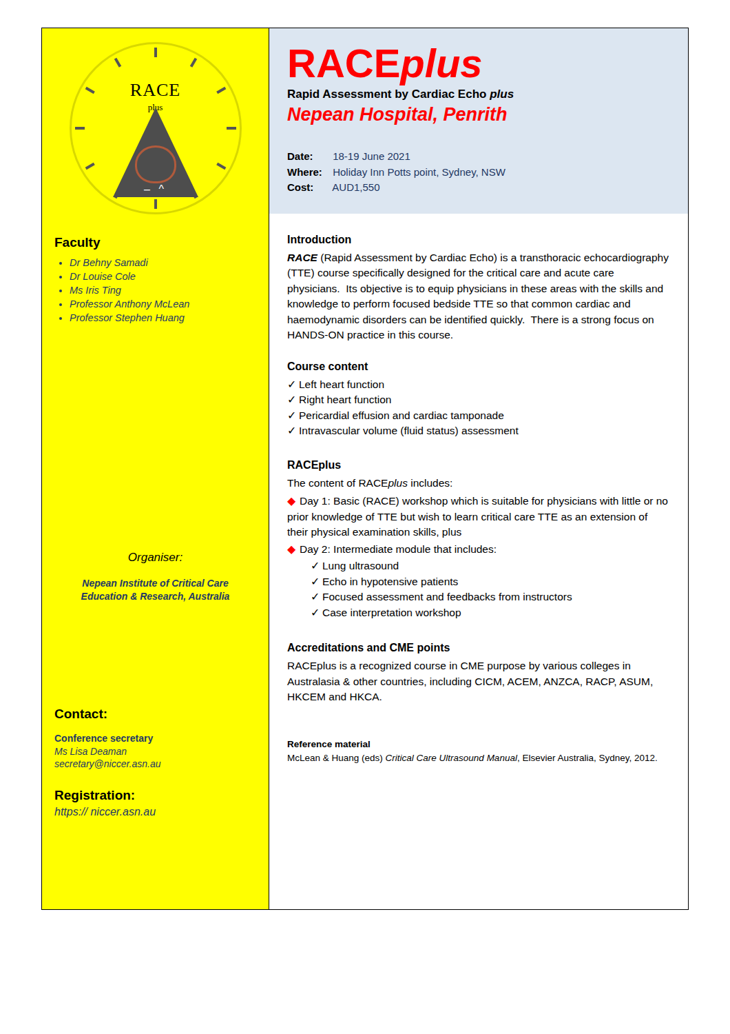RACEplus
– ^
Faculty
Dr Behny Samadi
Dr Louise Cole
Ms Iris Ting
Professor Anthony McLean
Professor Stephen Huang
Organiser:
Nepean Institute of Critical Care
Education & Research, Australia
Contact:
Conference secretary
Ms Lisa Deaman
secretary@niccer.asn.au
Registration:
https:// niccer.asn.au
RACEplus
Rapid Assessment by Cardiac Echo plus
Nepean Hospital, Penrith
Date: 18-19 June 2021
Where: Holiday Inn Potts point, Sydney, NSW
Cost: AUD1,550
Introduction
RACE (Rapid Assessment by Cardiac Echo) is a transthoracic echocardiography (TTE) course specifically designed for the critical care and acute care physicians. Its objective is to equip physicians in these areas with the skills and knowledge to perform focused bedside TTE so that common cardiac and haemodynamic disorders can be identified quickly. There is a strong focus on HANDS-ON practice in this course.
Course content
Left heart function
Right heart function
Pericardial effusion and cardiac tamponade
Intravascular volume (fluid status) assessment
RACEplus
The content of RACEplus includes:
Day 1: Basic (RACE) workshop which is suitable for physicians with little or no prior knowledge of TTE but wish to learn critical care TTE as an extension of their physical examination skills, plus
Day 2: Intermediate module that includes:
Lung ultrasound
Echo in hypotensive patients
Focused assessment and feedbacks from instructors
Case interpretation workshop
Accreditations and CME points
RACEplus is a recognized course in CME purpose by various colleges in Australasia & other countries, including CICM, ACEM, ANZCA, RACP, ASUM, HKCEM and HKCA.
Reference material
McLean & Huang (eds) Critical Care Ultrasound Manual, Elsevier Australia, Sydney, 2012.